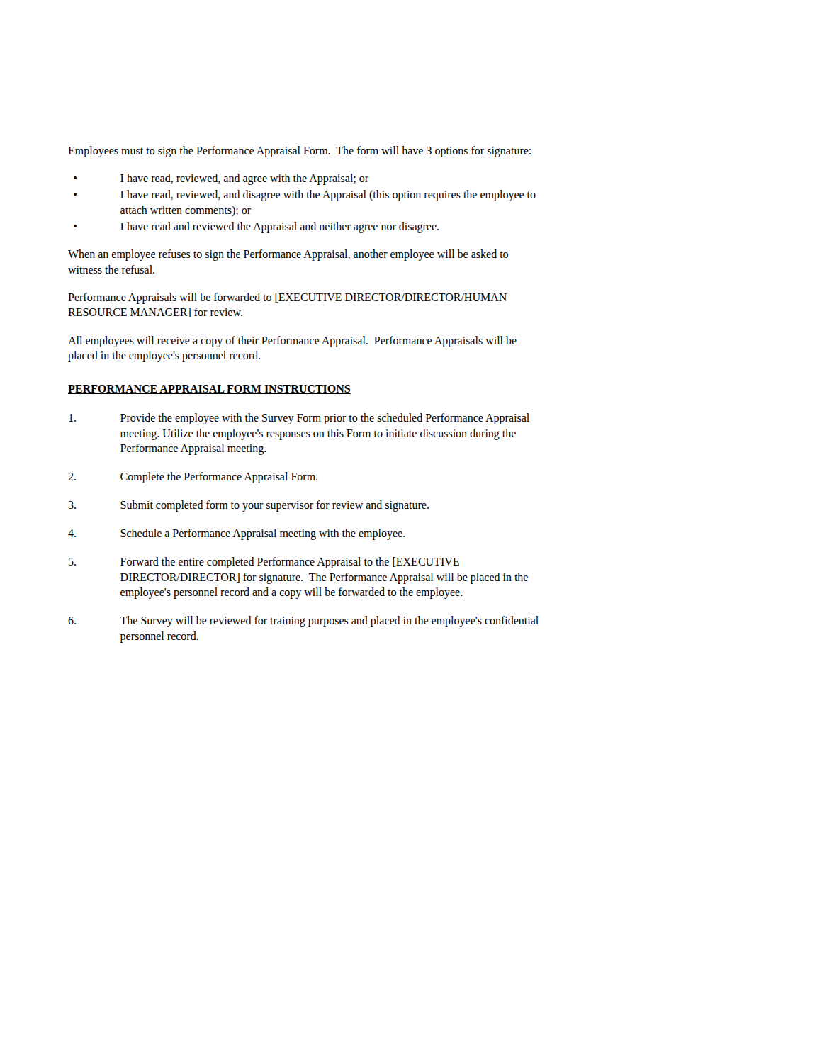Employees must to sign the Performance Appraisal Form. The form will have 3 options for signature:
•I have read, reviewed, and agree with the Appraisal; or
•I have read, reviewed, and disagree with the Appraisal (this option requires the employee to attach written comments); or
•I have read and reviewed the Appraisal and neither agree nor disagree.
When an employee refuses to sign the Performance Appraisal, another employee will be asked to witness the refusal.
Performance Appraisals will be forwarded to [EXECUTIVE DIRECTOR/DIRECTOR/HUMAN RESOURCE MANAGER] for review.
All employees will receive a copy of their Performance Appraisal. Performance Appraisals will be placed in the employee's personnel record.
PERFORMANCE APPRAISAL FORM INSTRUCTIONS
1. Provide the employee with the Survey Form prior to the scheduled Performance Appraisal meeting. Utilize the employee's responses on this Form to initiate discussion during the Performance Appraisal meeting.
2. Complete the Performance Appraisal Form.
3. Submit completed form to your supervisor for review and signature.
4. Schedule a Performance Appraisal meeting with the employee.
5. Forward the entire completed Performance Appraisal to the [EXECUTIVE DIRECTOR/DIRECTOR] for signature. The Performance Appraisal will be placed in the employee's personnel record and a copy will be forwarded to the employee.
6. The Survey will be reviewed for training purposes and placed in the employee's confidential personnel record.